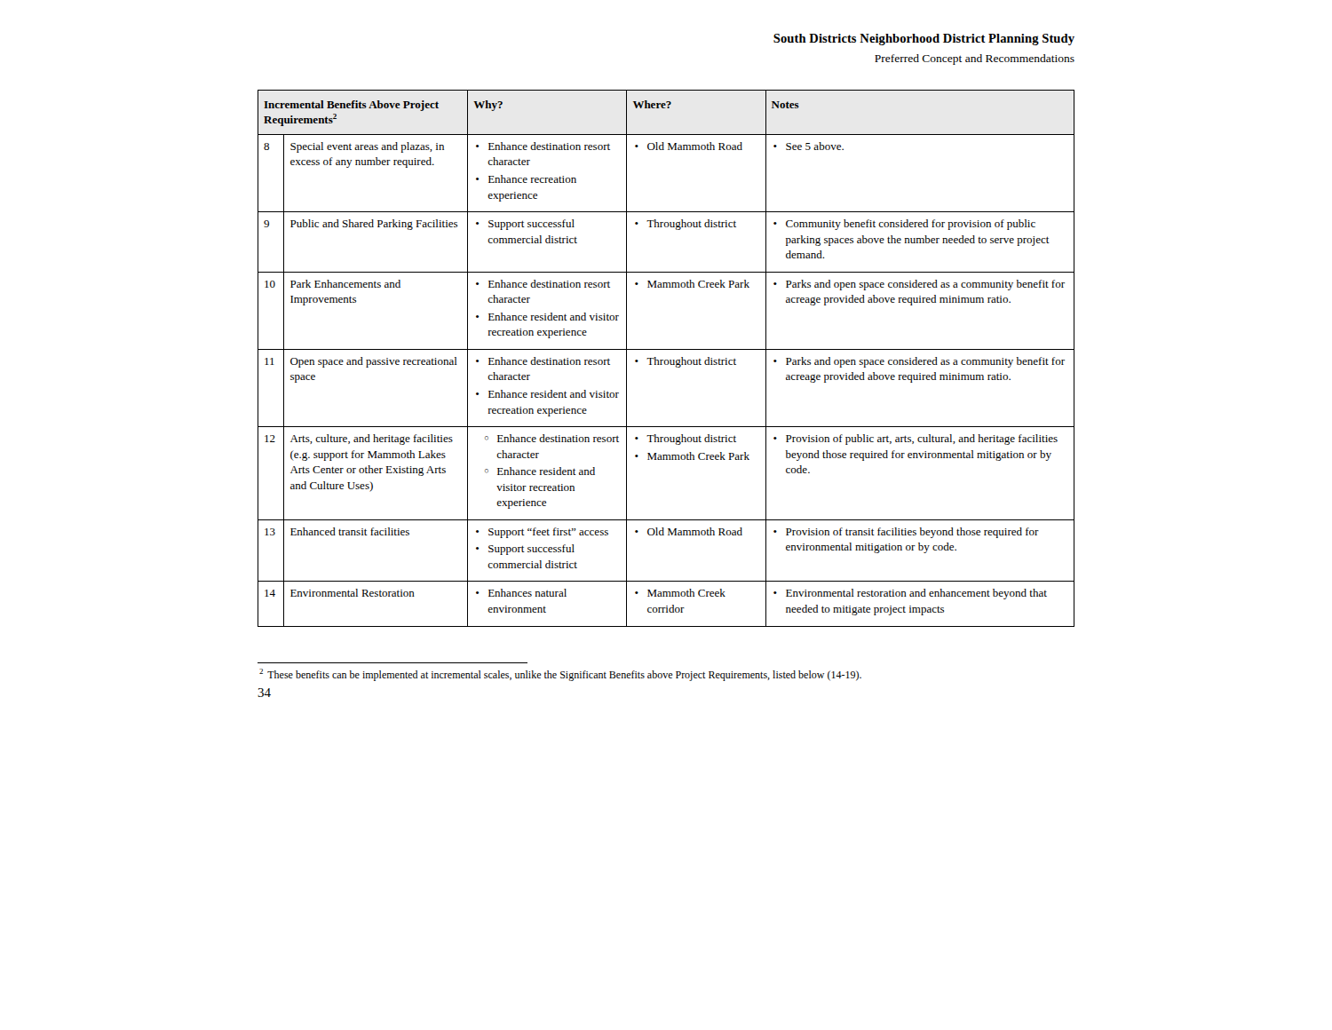South Districts Neighborhood District Planning Study
Preferred Concept and Recommendations
| Incremental Benefits Above Project Requirements 2 | Why? | Where? | Notes |
| --- | --- | --- | --- |
| 8 | Special event areas and plazas, in excess of any number required. | Enhance destination resort character Enhance recreation experience | Old Mammoth Road | See 5 above. |
| 9 | Public and Shared Parking Facilities | Support successful commercial district | Throughout district | Community benefit considered for provision of public parking spaces above the number needed to serve project demand. |
| 10 | Park Enhancements and Improvements | Enhance destination resort character Enhance resident and visitor recreation experience | Mammoth Creek Park | Parks and open space considered as a community benefit for acreage provided above required minimum ratio. |
| 11 | Open space and passive recreational space | Enhance destination resort character Enhance resident and visitor recreation experience | Throughout district | Parks and open space considered as a community benefit for acreage provided above required minimum ratio. |
| 12 | Arts, culture, and heritage facilities (e.g. support for Mammoth Lakes Arts Center or other Existing Arts and Culture Uses) | Enhance destination resort character Enhance resident and visitor recreation experience | Throughout district Mammoth Creek Park | Provision of public art, arts, cultural, and heritage facilities beyond those required for environmental mitigation or by code. |
| 13 | Enhanced transit facilities | Support “feet first” access Support successful commercial district | Old Mammoth Road | Provision of transit facilities beyond those required for environmental mitigation or by code. |
| 14 | Environmental Restoration | Enhances natural environment | Mammoth Creek corridor | Environmental restoration and enhancement beyond that needed to mitigate project impacts |
2 These benefits can be implemented at incremental scales, unlike the Significant Benefits above Project Requirements, listed below (14-19).
34